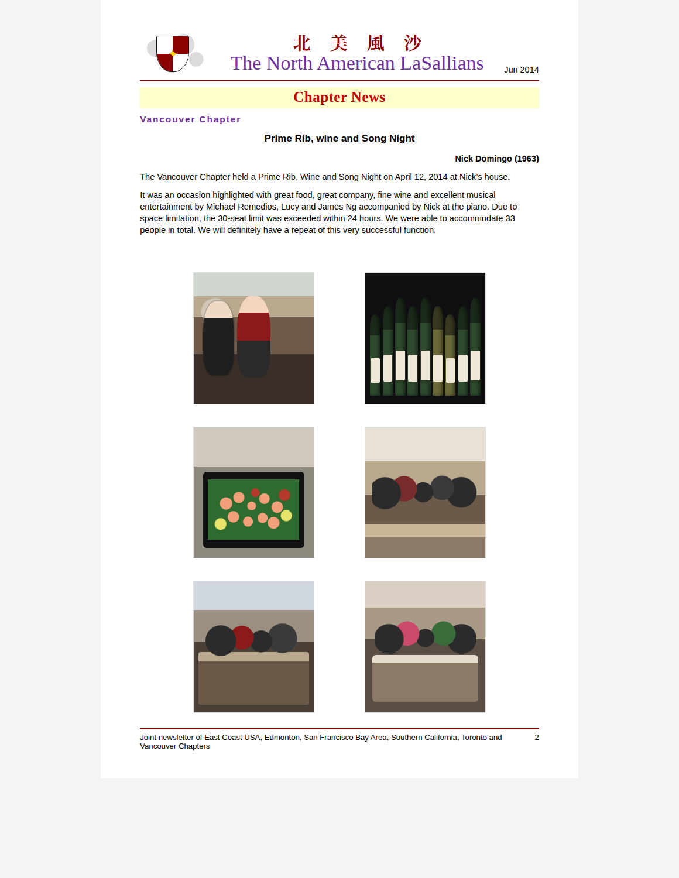✦
北美風沙
The North American LaSallians
Jun 2014
Chapter News
Vancouver Chapter
Prime Rib, wine and Song Night
Nick Domingo (1963)
The Vancouver Chapter held a Prime Rib, Wine and Song Night on April 12, 2014 at Nick’s house.
It was an occasion highlighted with great food, great company, fine wine and excellent musical entertainment by Michael Remedios, Lucy and James Ng accompanied by Nick at the piano. Due to space limitation, the 30-seat limit was exceeded within 24 hours. We were able to accommodate 33 people in total. We will definitely have a repeat of this very successful function.
Joint newsletter of East Coast USA, Edmonton, San Francisco Bay Area, Southern California, Toronto and Vancouver Chapters 2